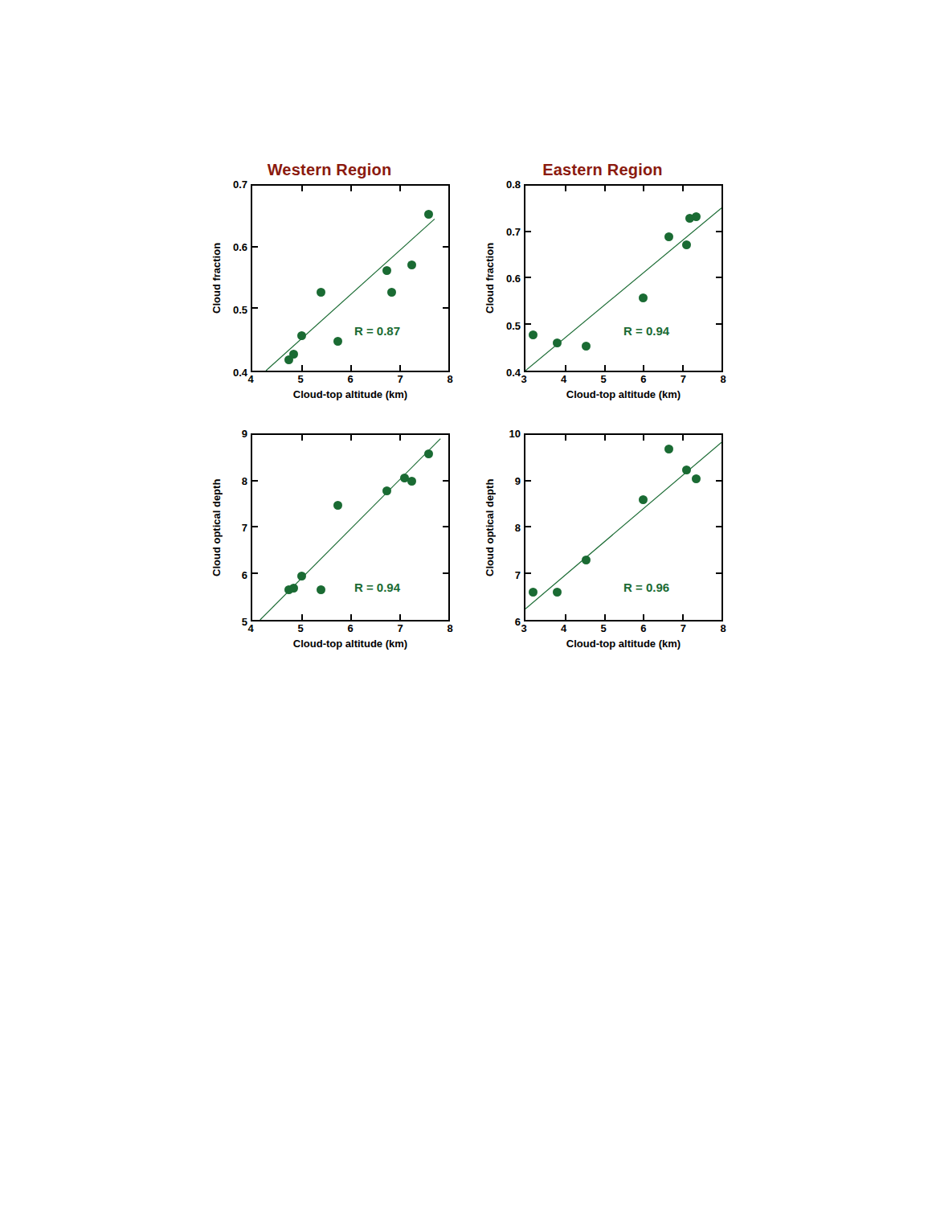Western Region
Cloud fraction
0.4 0.5 0.6 0.7
R = 0.87
4 5 6 7 8
Cloud-top altitude (km)
Eastern Region
Cloud fraction
0.4 0.5 0.6 0.7 0.8
R = 0.94
3 4 5 6 7 8
Cloud-top altitude (km)
Cloud optical depth
5 6 7 8 9
R = 0.94
4 5 6 7 8
Cloud-top altitude (km)
Cloud optical depth
6 7 8 9 10
R = 0.96
3 4 5 6 7 8
Cloud-top altitude (km)